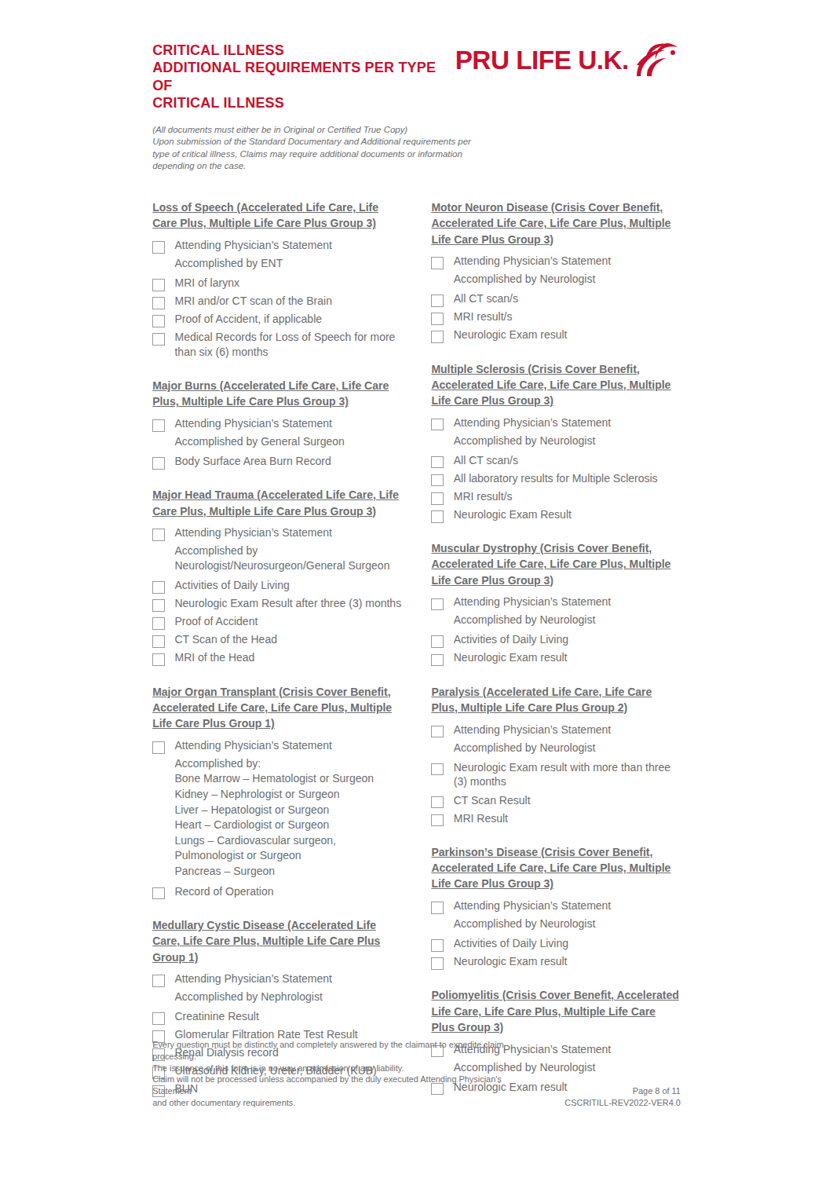Critical Illness
Additional Requirements Per Type of
Critical Illness
PRU LIFE U.K.
(All documents must either be in Original or Certified True Copy)
Upon submission of the Standard Documentary and Additional requirements per type of critical illness, Claims may require additional documents or information depending on the case.
Loss of Speech (Accelerated Life Care, Life Care Plus, Multiple Life Care Plus Group 3)
Attending Physician’s Statement
Accomplished by ENT
MRI of larynx
MRI and/or CT scan of the Brain
Proof of Accident, if applicable
Medical Records for Loss of Speech for more than six (6) months
Major Burns (Accelerated Life Care, Life Care Plus, Multiple Life Care Plus Group 3)
Attending Physician’s Statement
Accomplished by General Surgeon
Body Surface Area Burn Record
Major Head Trauma (Accelerated Life Care, Life Care Plus, Multiple Life Care Plus Group 3)
Attending Physician’s Statement
Accomplished by Neurologist/Neurosurgeon/General Surgeon
Activities of Daily Living
Neurologic Exam Result after three (3) months
Proof of Accident
CT Scan of the Head
MRI of the Head
Major Organ Transplant (Crisis Cover Benefit, Accelerated Life Care, Life Care Plus, Multiple Life Care Plus Group 1)
Attending Physician’s Statement
Accomplished by:
Bone Marrow – Hematologist or Surgeon
Kidney – Nephrologist or Surgeon
Liver – Hepatologist or Surgeon
Heart – Cardiologist or Surgeon
Lungs – Cardiovascular surgeon, Pulmonologist or Surgeon
Pancreas – Surgeon
Record of Operation
Medullary Cystic Disease (Accelerated Life Care, Life Care Plus, Multiple Life Care Plus Group 1)
Attending Physician’s Statement
Accomplished by Nephrologist
Creatinine Result
Glomerular Filtration Rate Test Result
Renal Dialysis record
Ultrasound Kidney, Ureter, Bladder (KUB)
BUN
Motor Neuron Disease (Crisis Cover Benefit, Accelerated Life Care, Life Care Plus, Multiple Life Care Plus Group 3)
Attending Physician’s Statement
Accomplished by Neurologist
All CT scan/s
MRI result/s
Neurologic Exam result
Multiple Sclerosis (Crisis Cover Benefit, Accelerated Life Care, Life Care Plus, Multiple Life Care Plus Group 3)
Attending Physician’s Statement
Accomplished by Neurologist
All CT scan/s
All laboratory results for Multiple Sclerosis
MRI result/s
Neurologic Exam Result
Muscular Dystrophy (Crisis Cover Benefit, Accelerated Life Care, Life Care Plus, Multiple Life Care Plus Group 3)
Attending Physician’s Statement
Accomplished by Neurologist
Activities of Daily Living
Neurologic Exam result
Paralysis (Accelerated Life Care, Life Care Plus, Multiple Life Care Plus Group 2)
Attending Physician’s Statement
Accomplished by Neurologist
Neurologic Exam result with more than three (3) months
CT Scan Result
MRI Result
Parkinson’s Disease (Crisis Cover Benefit, Accelerated Life Care, Life Care Plus, Multiple Life Care Plus Group 3)
Attending Physician’s Statement
Accomplished by Neurologist
Activities of Daily Living
Neurologic Exam result
Poliomyelitis (Crisis Cover Benefit, Accelerated Life Care, Life Care Plus, Multiple Life Care Plus Group 3)
Attending Physician’s Statement
Accomplished by Neurologist
Neurologic Exam result
Every question must be distinctly and completely answered by the claimant to expedite claim processing.
The issuance of this form is in no way an admission of any liability.
Claim will not be processed unless accompanied by the duly executed Attending Physician's Statement
and other documentary requirements.
Page 8 of 11
CSCRITILL-REV2022-VER4.0